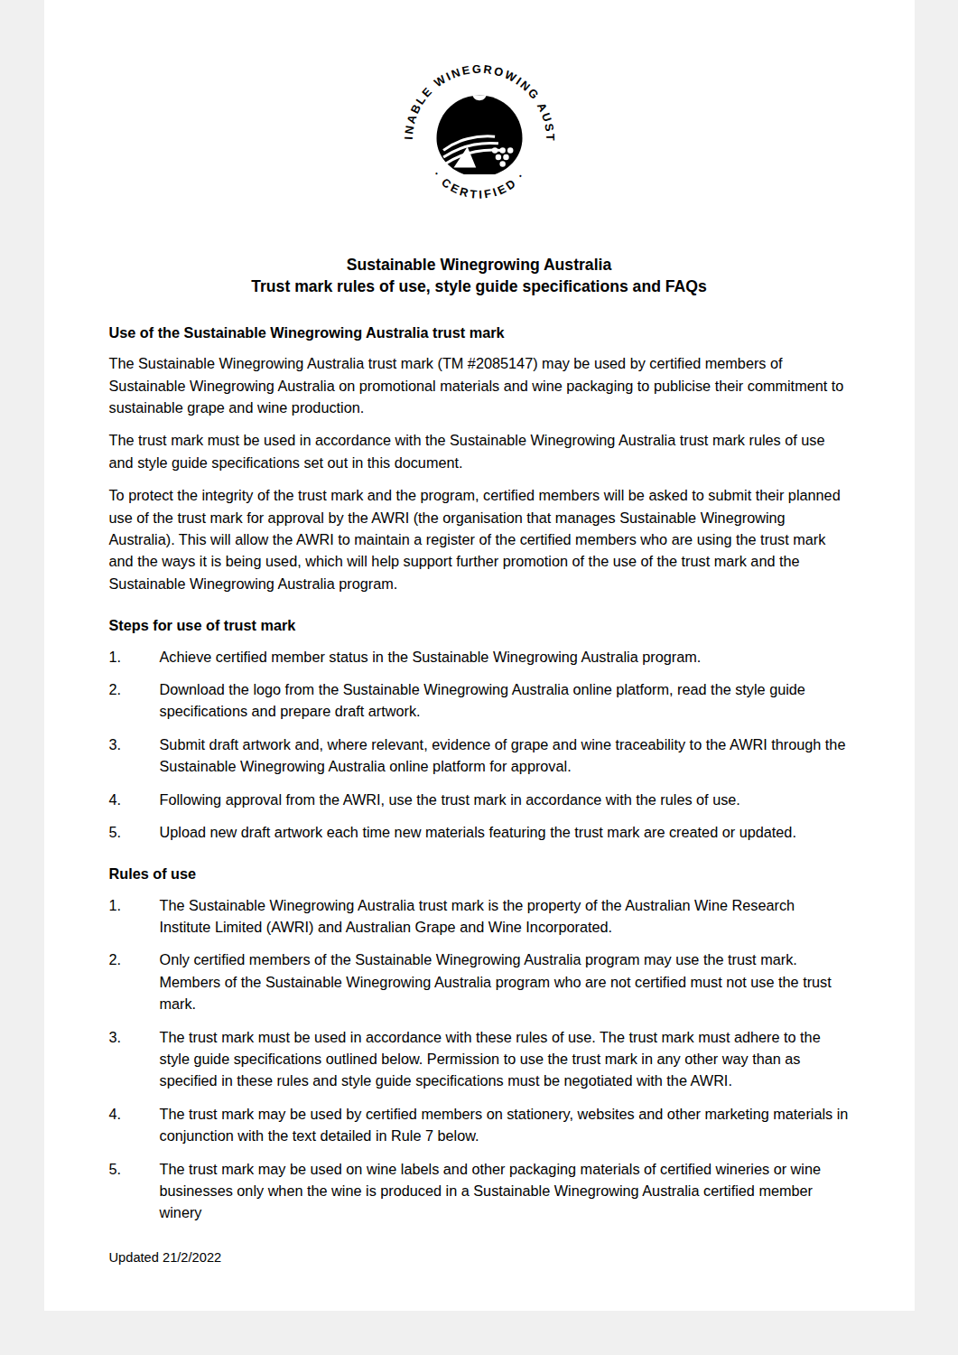SUSTAINABLE WINEGROWING AUSTRALIA · CERTIFIED ·
Sustainable Winegrowing Australia
Trust mark rules of use, style guide specifications and FAQs
Use of the Sustainable Winegrowing Australia trust mark
The Sustainable Winegrowing Australia trust mark (TM #2085147) may be used by certified members of Sustainable Winegrowing Australia on promotional materials and wine packaging to publicise their commitment to sustainable grape and wine production.
The trust mark must be used in accordance with the Sustainable Winegrowing Australia trust mark rules of use and style guide specifications set out in this document.
To protect the integrity of the trust mark and the program, certified members will be asked to submit their planned use of the trust mark for approval by the AWRI (the organisation that manages Sustainable Winegrowing Australia). This will allow the AWRI to maintain a register of the certified members who are using the trust mark and the ways it is being used, which will help support further promotion of the use of the trust mark and the Sustainable Winegrowing Australia program.
Steps for use of trust mark
1. Achieve certified member status in the Sustainable Winegrowing Australia program.
2. Download the logo from the Sustainable Winegrowing Australia online platform, read the style guide specifications and prepare draft artwork.
3. Submit draft artwork and, where relevant, evidence of grape and wine traceability to the AWRI through the Sustainable Winegrowing Australia online platform for approval.
4. Following approval from the AWRI, use the trust mark in accordance with the rules of use.
5. Upload new draft artwork each time new materials featuring the trust mark are created or updated.
Rules of use
1. The Sustainable Winegrowing Australia trust mark is the property of the Australian Wine Research Institute Limited (AWRI) and Australian Grape and Wine Incorporated.
2. Only certified members of the Sustainable Winegrowing Australia program may use the trust mark. Members of the Sustainable Winegrowing Australia program who are not certified must not use the trust mark.
3. The trust mark must be used in accordance with these rules of use. The trust mark must adhere to the style guide specifications outlined below. Permission to use the trust mark in any other way than as specified in these rules and style guide specifications must be negotiated with the AWRI.
4. The trust mark may be used by certified members on stationery, websites and other marketing materials in conjunction with the text detailed in Rule 7 below.
5. The trust mark may be used on wine labels and other packaging materials of certified wineries or wine businesses only when the wine is produced in a Sustainable Winegrowing Australia certified member winery
Updated 21/2/2022